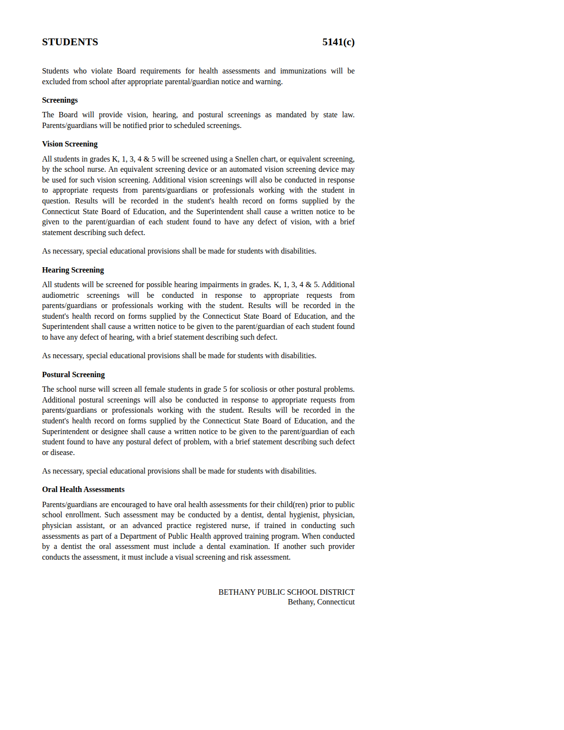STUDENTS 5141(c)
Students who violate Board requirements for health assessments and immunizations will be excluded from school after appropriate parental/guardian notice and warning.
Screenings
The Board will provide vision, hearing, and postural screenings as mandated by state law. Parents/guardians will be notified prior to scheduled screenings.
Vision Screening
All students in grades K, 1, 3, 4 & 5 will be screened using a Snellen chart, or equivalent screening, by the school nurse. An equivalent screening device or an automated vision screening device may be used for such vision screening. Additional vision screenings will also be conducted in response to appropriate requests from parents/guardians or professionals working with the student in question. Results will be recorded in the student's health record on forms supplied by the Connecticut State Board of Education, and the Superintendent shall cause a written notice to be given to the parent/guardian of each student found to have any defect of vision, with a brief statement describing such defect.
As necessary, special educational provisions shall be made for students with disabilities.
Hearing Screening
All students will be screened for possible hearing impairments in grades. K, 1, 3, 4 & 5. Additional audiometric screenings will be conducted in response to appropriate requests from parents/guardians or professionals working with the student. Results will be recorded in the student's health record on forms supplied by the Connecticut State Board of Education, and the Superintendent shall cause a written notice to be given to the parent/guardian of each student found to have any defect of hearing, with a brief statement describing such defect.
As necessary, special educational provisions shall be made for students with disabilities.
Postural Screening
The school nurse will screen all female students in grade 5 for scoliosis or other postural problems. Additional postural screenings will also be conducted in response to appropriate requests from parents/guardians or professionals working with the student. Results will be recorded in the student's health record on forms supplied by the Connecticut State Board of Education, and the Superintendent or designee shall cause a written notice to be given to the parent/guardian of each student found to have any postural defect of problem, with a brief statement describing such defect or disease.
As necessary, special educational provisions shall be made for students with disabilities.
Oral Health Assessments
Parents/guardians are encouraged to have oral health assessments for their child(ren) prior to public school enrollment. Such assessment may be conducted by a dentist, dental hygienist, physician, physician assistant, or an advanced practice registered nurse, if trained in conducting such assessments as part of a Department of Public Health approved training program. When conducted by a dentist the oral assessment must include a dental examination. If another such provider conducts the assessment, it must include a visual screening and risk assessment.
BETHANY PUBLIC SCHOOL DISTRICT Bethany, Connecticut